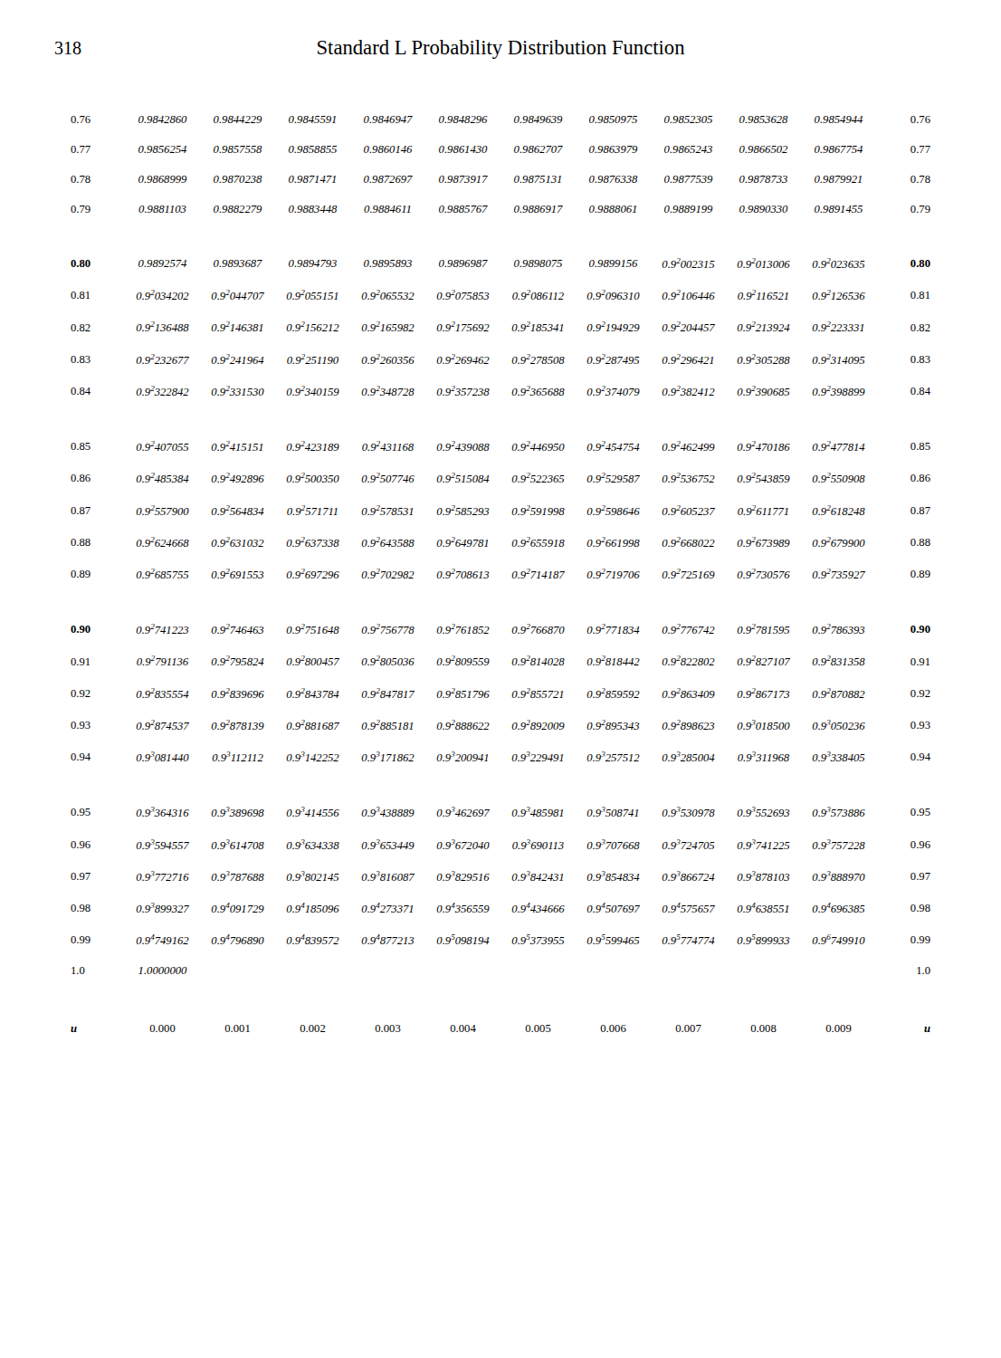318
Standard L Probability Distribution Function
| 0.76 | 0.9842860 | 0.9844229 | 0.9845591 | 0.9846947 | 0.9848296 | 0.9849639 | 0.9850975 | 0.9852305 | 0.9853628 | 0.9854944 | 0.76 |
| 0.77 | 0.9856254 | 0.9857558 | 0.9858855 | 0.9860146 | 0.9861430 | 0.9862707 | 0.9863979 | 0.9865243 | 0.9866502 | 0.9867754 | 0.77 |
| 0.78 | 0.9868999 | 0.9870238 | 0.9871471 | 0.9872697 | 0.9873917 | 0.9875131 | 0.9876338 | 0.9877539 | 0.9878733 | 0.9879921 | 0.78 |
| 0.79 | 0.9881103 | 0.9882279 | 0.9883448 | 0.9884611 | 0.9885767 | 0.9886917 | 0.9888061 | 0.9889199 | 0.9890330 | 0.9891455 | 0.79 |
| 0.80 | 0.9892574 | 0.9893687 | 0.9894793 | 0.9895893 | 0.9896987 | 0.9898075 | 0.9899156 | 0.9 2 002315 | 0.9 2 013006 | 0.9 2 023635 | 0.80 |
| 0.81 | 0.9 2 034202 | 0.9 2 044707 | 0.9 2 055151 | 0.9 2 065532 | 0.9 2 075853 | 0.9 2 086112 | 0.9 2 096310 | 0.9 2 106446 | 0.9 2 116521 | 0.9 2 126536 | 0.81 |
| 0.82 | 0.9 2 136488 | 0.9 2 146381 | 0.9 2 156212 | 0.9 2 165982 | 0.9 2 175692 | 0.9 2 185341 | 0.9 2 194929 | 0.9 2 204457 | 0.9 2 213924 | 0.9 2 223331 | 0.82 |
| 0.83 | 0.9 2 232677 | 0.9 2 241964 | 0.9 2 251190 | 0.9 2 260356 | 0.9 2 269462 | 0.9 2 278508 | 0.9 2 287495 | 0.9 2 296421 | 0.9 2 305288 | 0.9 2 314095 | 0.83 |
| 0.84 | 0.9 2 322842 | 0.9 2 331530 | 0.9 2 340159 | 0.9 2 348728 | 0.9 2 357238 | 0.9 2 365688 | 0.9 2 374079 | 0.9 2 382412 | 0.9 2 390685 | 0.9 2 398899 | 0.84 |
| 0.85 | 0.9 2 407055 | 0.9 2 415151 | 0.9 2 423189 | 0.9 2 431168 | 0.9 2 439088 | 0.9 2 446950 | 0.9 2 454754 | 0.9 2 462499 | 0.9 2 470186 | 0.9 2 477814 | 0.85 |
| 0.86 | 0.9 2 485384 | 0.9 2 492896 | 0.9 2 500350 | 0.9 2 507746 | 0.9 2 515084 | 0.9 2 522365 | 0.9 2 529587 | 0.9 2 536752 | 0.9 2 543859 | 0.9 2 550908 | 0.86 |
| 0.87 | 0.9 2 557900 | 0.9 2 564834 | 0.9 2 571711 | 0.9 2 578531 | 0.9 2 585293 | 0.9 2 591998 | 0.9 2 598646 | 0.9 2 605237 | 0.9 2 611771 | 0.9 2 618248 | 0.87 |
| 0.88 | 0.9 2 624668 | 0.9 2 631032 | 0.9 2 637338 | 0.9 2 643588 | 0.9 2 649781 | 0.9 2 655918 | 0.9 2 661998 | 0.9 2 668022 | 0.9 2 673989 | 0.9 2 679900 | 0.88 |
| 0.89 | 0.9 2 685755 | 0.9 2 691553 | 0.9 2 697296 | 0.9 2 702982 | 0.9 2 708613 | 0.9 2 714187 | 0.9 2 719706 | 0.9 2 725169 | 0.9 2 730576 | 0.9 2 735927 | 0.89 |
| 0.90 | 0.9 2 741223 | 0.9 2 746463 | 0.9 2 751648 | 0.9 2 756778 | 0.9 2 761852 | 0.9 2 766870 | 0.9 2 771834 | 0.9 2 776742 | 0.9 2 781595 | 0.9 2 786393 | 0.90 |
| 0.91 | 0.9 2 791136 | 0.9 2 795824 | 0.9 2 800457 | 0.9 2 805036 | 0.9 2 809559 | 0.9 2 814028 | 0.9 2 818442 | 0.9 2 822802 | 0.9 2 827107 | 0.9 2 831358 | 0.91 |
| 0.92 | 0.9 2 835554 | 0.9 2 839696 | 0.9 2 843784 | 0.9 2 847817 | 0.9 2 851796 | 0.9 2 855721 | 0.9 2 859592 | 0.9 2 863409 | 0.9 2 867173 | 0.9 2 870882 | 0.92 |
| 0.93 | 0.9 2 874537 | 0.9 2 878139 | 0.9 2 881687 | 0.9 2 885181 | 0.9 2 888622 | 0.9 2 892009 | 0.9 2 895343 | 0.9 2 898623 | 0.9 3 018500 | 0.9 3 050236 | 0.93 |
| 0.94 | 0.9 3 081440 | 0.9 3 112112 | 0.9 3 142252 | 0.9 3 171862 | 0.9 3 200941 | 0.9 3 229491 | 0.9 3 257512 | 0.9 3 285004 | 0.9 3 311968 | 0.9 3 338405 | 0.94 |
| 0.95 | 0.9 3 364316 | 0.9 3 389698 | 0.9 3 414556 | 0.9 3 438889 | 0.9 3 462697 | 0.9 3 485981 | 0.9 3 508741 | 0.9 3 530978 | 0.9 3 552693 | 0.9 3 573886 | 0.95 |
| 0.96 | 0.9 3 594557 | 0.9 3 614708 | 0.9 3 634338 | 0.9 3 653449 | 0.9 3 672040 | 0.9 3 690113 | 0.9 3 707668 | 0.9 3 724705 | 0.9 3 741225 | 0.9 3 757228 | 0.96 |
| 0.97 | 0.9 3 772716 | 0.9 3 787688 | 0.9 3 802145 | 0.9 3 816087 | 0.9 3 829516 | 0.9 3 842431 | 0.9 3 854834 | 0.9 3 866724 | 0.9 3 878103 | 0.9 3 888970 | 0.97 |
| 0.98 | 0.9 3 899327 | 0.9 4 091729 | 0.9 4 185096 | 0.9 4 273371 | 0.9 4 356559 | 0.9 4 434666 | 0.9 4 507697 | 0.9 4 575657 | 0.9 4 638551 | 0.9 4 696385 | 0.98 |
| 0.99 | 0.9 4 749162 | 0.9 4 796890 | 0.9 4 839572 | 0.9 4 877213 | 0.9 5 098194 | 0.9 5 373955 | 0.9 5 599465 | 0.9 5 774774 | 0.9 5 899933 | 0.9 6 749910 | 0.99 |
| 1.0 | 1.0000000 | | | | | | | | | | 1.0 |
| u | 0.000 | 0.001 | 0.002 | 0.003 | 0.004 | 0.005 | 0.006 | 0.007 | 0.008 | 0.009 | u |